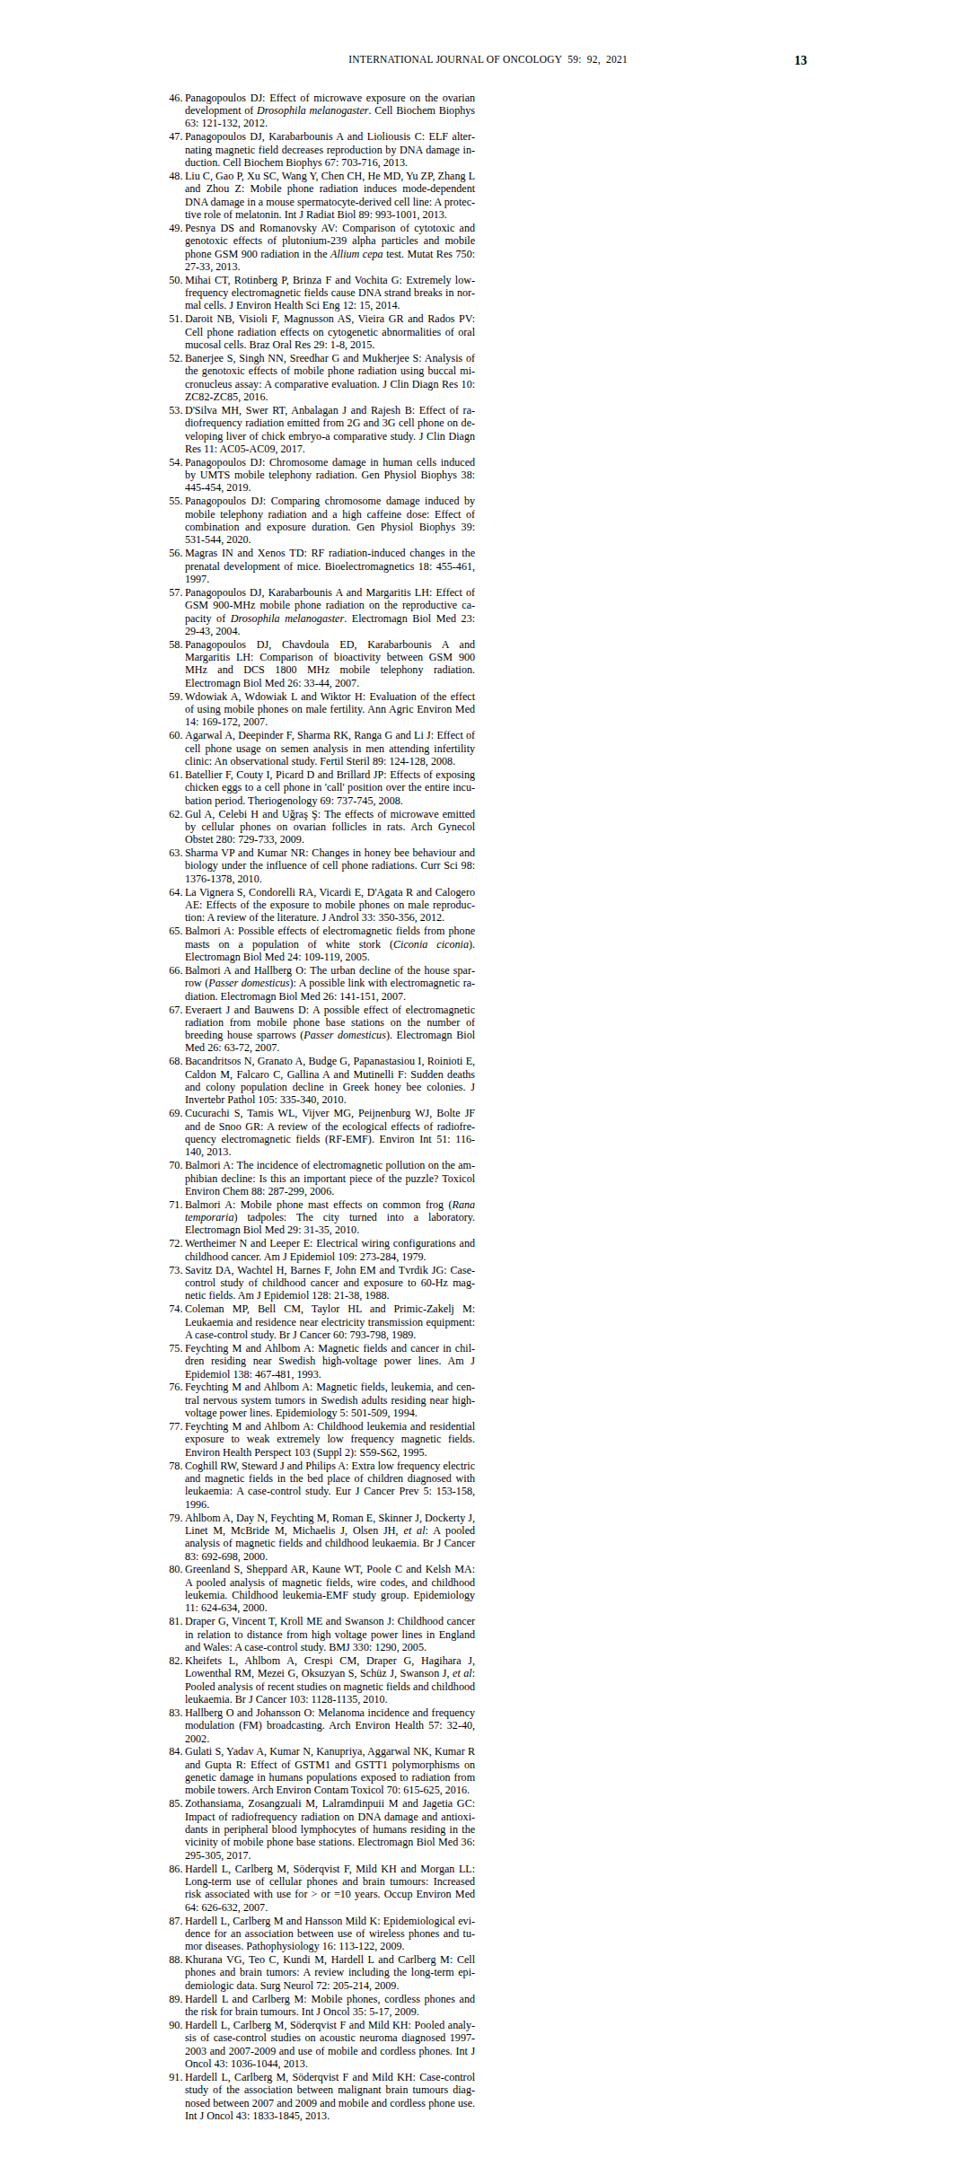INTERNATIONAL JOURNAL OF ONCOLOGY 59: 92, 202113
46. Panagopoulos DJ: Effect of microwave exposure on the ovarian development of Drosophila melanogaster. Cell Biochem Biophys 63: 121-132, 2012.
47. Panagopoulos DJ, Karabarbounis A and Lioliousis C: ELF alternating magnetic field decreases reproduction by DNA damage induction. Cell Biochem Biophys 67: 703-716, 2013.
48. Liu C, Gao P, Xu SC, Wang Y, Chen CH, He MD, Yu ZP, Zhang L and Zhou Z: Mobile phone radiation induces mode-dependent DNA damage in a mouse spermatocyte-derived cell line: A protective role of melatonin. Int J Radiat Biol 89: 993-1001, 2013.
49. Pesnya DS and Romanovsky AV: Comparison of cytotoxic and genotoxic effects of plutonium-239 alpha particles and mobile phone GSM 900 radiation in the Allium cepa test. Mutat Res 750: 27-33, 2013.
50. Mihai CT, Rotinberg P, Brinza F and Vochita G: Extremely low-frequency electromagnetic fields cause DNA strand breaks in normal cells. J Environ Health Sci Eng 12: 15, 2014.
51. Daroit NB, Visioli F, Magnusson AS, Vieira GR and Rados PV: Cell phone radiation effects on cytogenetic abnormalities of oral mucosal cells. Braz Oral Res 29: 1-8, 2015.
52. Banerjee S, Singh NN, Sreedhar G and Mukherjee S: Analysis of the genotoxic effects of mobile phone radiation using buccal micronucleus assay: A comparative evaluation. J Clin Diagn Res 10: ZC82-ZC85, 2016.
53. D'Silva MH, Swer RT, Anbalagan J and Rajesh B: Effect of radiofrequency radiation emitted from 2G and 3G cell phone on developing liver of chick embryo-a comparative study. J Clin Diagn Res 11: AC05-AC09, 2017.
54. Panagopoulos DJ: Chromosome damage in human cells induced by UMTS mobile telephony radiation. Gen Physiol Biophys 38: 445-454, 2019.
55. Panagopoulos DJ: Comparing chromosome damage induced by mobile telephony radiation and a high caffeine dose: Effect of combination and exposure duration. Gen Physiol Biophys 39: 531-544, 2020.
56. Magras IN and Xenos TD: RF radiation-induced changes in the prenatal development of mice. Bioelectromagnetics 18: 455-461, 1997.
57. Panagopoulos DJ, Karabarbounis A and Margaritis LH: Effect of GSM 900-MHz mobile phone radiation on the reproductive capacity of Drosophila melanogaster. Electromagn Biol Med 23: 29-43, 2004.
58. Panagopoulos DJ, Chavdoula ED, Karabarbounis A and Margaritis LH: Comparison of bioactivity between GSM 900 MHz and DCS 1800 MHz mobile telephony radiation. Electromagn Biol Med 26: 33-44, 2007.
59. Wdowiak A, Wdowiak L and Wiktor H: Evaluation of the effect of using mobile phones on male fertility. Ann Agric Environ Med 14: 169-172, 2007.
60. Agarwal A, Deepinder F, Sharma RK, Ranga G and Li J: Effect of cell phone usage on semen analysis in men attending infertility clinic: An observational study. Fertil Steril 89: 124-128, 2008.
61. Batellier F, Couty I, Picard D and Brillard JP: Effects of exposing chicken eggs to a cell phone in 'call' position over the entire incubation period. Theriogenology 69: 737-745, 2008.
62. Gul A, Celebi H and Uğraş Ş: The effects of microwave emitted by cellular phones on ovarian follicles in rats. Arch Gynecol Obstet 280: 729-733, 2009.
63. Sharma VP and Kumar NR: Changes in honey bee behaviour and biology under the influence of cell phone radiations. Curr Sci 98: 1376-1378, 2010.
64. La Vignera S, Condorelli RA, Vicardi E, D'Agata R and Calogero AE: Effects of the exposure to mobile phones on male reproduction: A review of the literature. J Androl 33: 350-356, 2012.
65. Balmori A: Possible effects of electromagnetic fields from phone masts on a population of white stork (Ciconia ciconia). Electromagn Biol Med 24: 109-119, 2005.
66. Balmori A and Hallberg O: The urban decline of the house sparrow (Passer domesticus): A possible link with electromagnetic radiation. Electromagn Biol Med 26: 141-151, 2007.
67. Everaert J and Bauwens D: A possible effect of electromagnetic radiation from mobile phone base stations on the number of breeding house sparrows (Passer domesticus). Electromagn Biol Med 26: 63-72, 2007.
68. Bacandritsos N, Granato A, Budge G, Papanastasiou I, Roinioti E, Caldon M, Falcaro C, Gallina A and Mutinelli F: Sudden deaths and colony population decline in Greek honey bee colonies. J Invertebr Pathol 105: 335-340, 2010.
69. Cucurachi S, Tamis WL, Vijver MG, Peijnenburg WJ, Bolte JF and de Snoo GR: A review of the ecological effects of radiofrequency electromagnetic fields (RF-EMF). Environ Int 51: 116-140, 2013.
70. Balmori A: The incidence of electromagnetic pollution on the amphibian decline: Is this an important piece of the puzzle? Toxicol Environ Chem 88: 287-299, 2006.
71. Balmori A: Mobile phone mast effects on common frog (Rana temporaria) tadpoles: The city turned into a laboratory. Electromagn Biol Med 29: 31-35, 2010.
72. Wertheimer N and Leeper E: Electrical wiring configurations and childhood cancer. Am J Epidemiol 109: 273-284, 1979.
73. Savitz DA, Wachtel H, Barnes F, John EM and Tvrdik JG: Case-control study of childhood cancer and exposure to 60-Hz magnetic fields. Am J Epidemiol 128: 21-38, 1988.
74. Coleman MP, Bell CM, Taylor HL and Primic-Zakelj M: Leukaemia and residence near electricity transmission equipment: A case-control study. Br J Cancer 60: 793-798, 1989.
75. Feychting M and Ahlbom A: Magnetic fields and cancer in children residing near Swedish high-voltage power lines. Am J Epidemiol 138: 467-481, 1993.
76. Feychting M and Ahlbom A: Magnetic fields, leukemia, and central nervous system tumors in Swedish adults residing near high-voltage power lines. Epidemiology 5: 501-509, 1994.
77. Feychting M and Ahlbom A: Childhood leukemia and residential exposure to weak extremely low frequency magnetic fields. Environ Health Perspect 103 (Suppl 2): S59-S62, 1995.
78. Coghill RW, Steward J and Philips A: Extra low frequency electric and magnetic fields in the bed place of children diagnosed with leukaemia: A case-control study. Eur J Cancer Prev 5: 153-158, 1996.
79. Ahlbom A, Day N, Feychting M, Roman E, Skinner J, Dockerty J, Linet M, McBride M, Michaelis J, Olsen JH, et al: A pooled analysis of magnetic fields and childhood leukaemia. Br J Cancer 83: 692-698, 2000.
80. Greenland S, Sheppard AR, Kaune WT, Poole C and Kelsh MA: A pooled analysis of magnetic fields, wire codes, and childhood leukemia. Childhood leukemia-EMF study group. Epidemiology 11: 624-634, 2000.
81. Draper G, Vincent T, Kroll ME and Swanson J: Childhood cancer in relation to distance from high voltage power lines in England and Wales: A case-control study. BMJ 330: 1290, 2005.
82. Kheifets L, Ahlbom A, Crespi CM, Draper G, Hagihara J, Lowenthal RM, Mezei G, Oksuzyan S, Schüz J, Swanson J, et al: Pooled analysis of recent studies on magnetic fields and childhood leukaemia. Br J Cancer 103: 1128-1135, 2010.
83. Hallberg O and Johansson O: Melanoma incidence and frequency modulation (FM) broadcasting. Arch Environ Health 57: 32-40, 2002.
84. Gulati S, Yadav A, Kumar N, Kanupriya, Aggarwal NK, Kumar R and Gupta R: Effect of GSTM1 and GSTT1 polymorphisms on genetic damage in humans populations exposed to radiation from mobile towers. Arch Environ Contam Toxicol 70: 615-625, 2016.
85. Zothansiama, Zosangzuali M, Lalramdinpuii M and Jagetia GC: Impact of radiofrequency radiation on DNA damage and antioxidants in peripheral blood lymphocytes of humans residing in the vicinity of mobile phone base stations. Electromagn Biol Med 36: 295-305, 2017.
86. Hardell L, Carlberg M, Söderqvist F, Mild KH and Morgan LL: Long-term use of cellular phones and brain tumours: Increased risk associated with use for > or =10 years. Occup Environ Med 64: 626-632, 2007.
87. Hardell L, Carlberg M and Hansson Mild K: Epidemiological evidence for an association between use of wireless phones and tumor diseases. Pathophysiology 16: 113-122, 2009.
88. Khurana VG, Teo C, Kundi M, Hardell L and Carlberg M: Cell phones and brain tumors: A review including the long-term epidemiologic data. Surg Neurol 72: 205-214, 2009.
89. Hardell L and Carlberg M: Mobile phones, cordless phones and the risk for brain tumours. Int J Oncol 35: 5-17, 2009.
90. Hardell L, Carlberg M, Söderqvist F and Mild KH: Pooled analysis of case-control studies on acoustic neuroma diagnosed 1997-2003 and 2007-2009 and use of mobile and cordless phones. Int J Oncol 43: 1036-1044, 2013.
91. Hardell L, Carlberg M, Söderqvist F and Mild KH: Case-control study of the association between malignant brain tumours diagnosed between 2007 and 2009 and mobile and cordless phone use. Int J Oncol 43: 1833-1845, 2013.